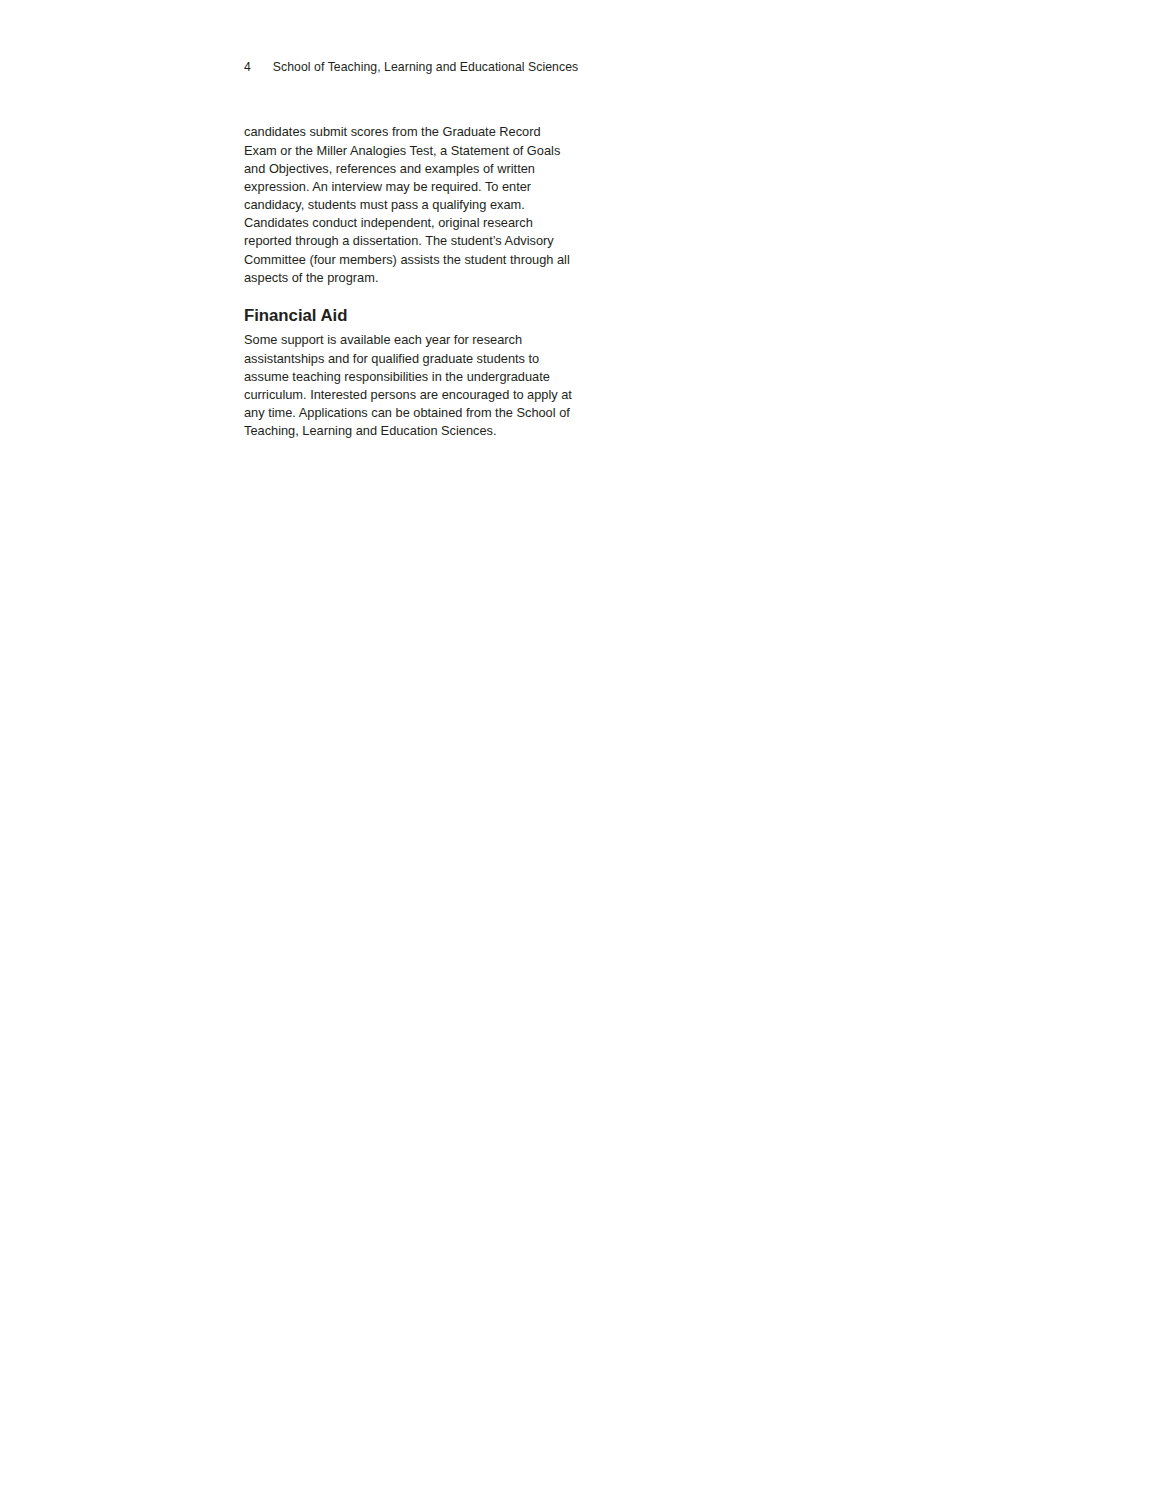4 School of Teaching, Learning and Educational Sciences
candidates submit scores from the Graduate Record Exam or the Miller Analogies Test, a Statement of Goals and Objectives, references and examples of written expression. An interview may be required. To enter candidacy, students must pass a qualifying exam. Candidates conduct independent, original research reported through a dissertation. The student’s Advisory Committee (four members) assists the student through all aspects of the program.
Financial Aid
Some support is available each year for research assistantships and for qualified graduate students to assume teaching responsibilities in the undergraduate curriculum. Interested persons are encouraged to apply at any time. Applications can be obtained from the School of Teaching, Learning and Education Sciences.